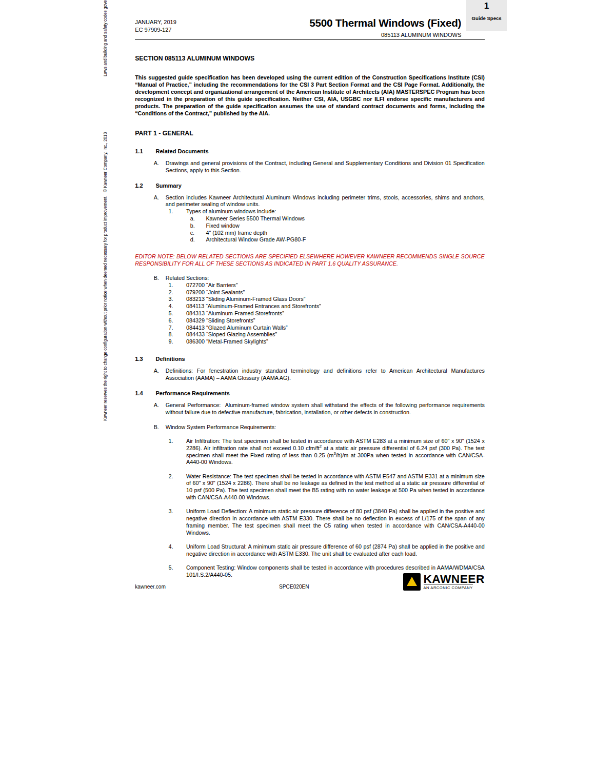JANUARY, 2019
EC 97909-127
5500 Thermal Windows (Fixed)
085113 ALUMINUM WINDOWS
1
Guide Specs
Laws and building and safety codes governing the design and use of glazed entrance, window, and curtain wall products vary widely. Kawneer does not control the selection of product configurations, operating hardware, or glazing materials, and assumes no responsibility therefor.
Kawneer reserves the right to change configuration without prior notice when deemed necessary for product improvement. © Kawneer Company, Inc., 2013
SECTION 085113 ALUMINUM WINDOWS
This suggested guide specification has been developed using the current edition of the Construction Specifications Institute (CSI) “Manual of Practice,” including the recommendations for the CSI 3 Part Section Format and the CSI Page Format. Additionally, the development concept and organizational arrangement of the American Institute of Architects (AIA) MASTERSPEC Program has been recognized in the preparation of this guide specification. Neither CSI, AIA, USGBC nor ILFI endorse specific manufacturers and products. The preparation of the guide specification assumes the use of standard contract documents and forms, including the “Conditions of the Contract,” published by the AIA.
PART 1 - GENERAL
1.1 Related Documents
A. Drawings and general provisions of the Contract, including General and Supplementary Conditions and Division 01 Specification Sections, apply to this Section.
1.2 Summary
A. Section includes Kawneer Architectural Aluminum Windows including perimeter trims, stools, accessories, shims and anchors, and perimeter sealing of window units.
1. Types of aluminum windows include:
a. Kawneer Series 5500 Thermal Windows
b. Fixed window
c. 4" (102 mm) frame depth
d. Architectural Window Grade AW-PG80-F
EDITOR NOTE: BELOW RELATED SECTIONS ARE SPECIFIED ELSEWHERE HOWEVER KAWNEER RECOMMENDS SINGLE SOURCE RESPONSIBILITY FOR ALL OF THESE SECTIONS AS INDICATED IN PART 1.6 QUALITY ASSURANCE.
B. Related Sections:
1. 072700 “Air Barriers”
2. 079200 “Joint Sealants”
3. 083213 “Sliding Aluminum-Framed Glass Doors”
4. 084113 “Aluminum-Framed Entrances and Storefronts”
5. 084313 “Aluminum-Framed Storefronts”
6. 084329 “Sliding Storefronts”
7. 084413 “Glazed Aluminum Curtain Walls”
8. 084433 “Sloped Glazing Assemblies”
9. 086300 “Metal-Framed Skylights”
1.3 Definitions
A. Definitions: For fenestration industry standard terminology and definitions refer to American Architectural Manufactures Association (AAMA) – AAMA Glossary (AAMA AG).
1.4 Performance Requirements
A. General Performance: Aluminum-framed window system shall withstand the effects of the following performance requirements without failure due to defective manufacture, fabrication, installation, or other defects in construction.
B. Window System Performance Requirements:
1. Air Infiltration: The test specimen shall be tested in accordance with ASTM E283 at a minimum size of 60" x 90" (1524 x 2286). Air infiltration rate shall not exceed 0.10 cfm/ft2 at a static air pressure differential of 6.24 psf (300 Pa). The test specimen shall meet the Fixed rating of less than 0.25 (m3/h)/m at 300Pa when tested in accordance with CAN/CSA-A440-00 Windows.
2. Water Resistance: The test specimen shall be tested in accordance with ASTM E547 and ASTM E331 at a minimum size of 60" x 90" (1524 x 2286). There shall be no leakage as defined in the test method at a static air pressure differential of 10 psf (500 Pa). The test specimen shall meet the B5 rating with no water leakage at 500 Pa when tested in accordance with CAN/CSA-A440-00 Windows.
3. Uniform Load Deflection: A minimum static air pressure difference of 80 psf (3840 Pa) shall be applied in the positive and negative direction in accordance with ASTM E330. There shall be no deflection in excess of L/175 of the span of any framing member. The test specimen shall meet the C5 rating when tested in accordance with CAN/CSA-A440-00 Windows.
4. Uniform Load Structural: A minimum static air pressure difference of 60 psf (2874 Pa) shall be applied in the positive and negative direction in accordance with ASTM E330. The unit shall be evaluated after each load.
5. Component Testing: Window components shall be tested in accordance with procedures described in AAMA/WDMA/CSA 101/I.S.2/A440-05.
kawneer.com
SPCE020EN
KAWNEER
AN ARCONIC COMPANY